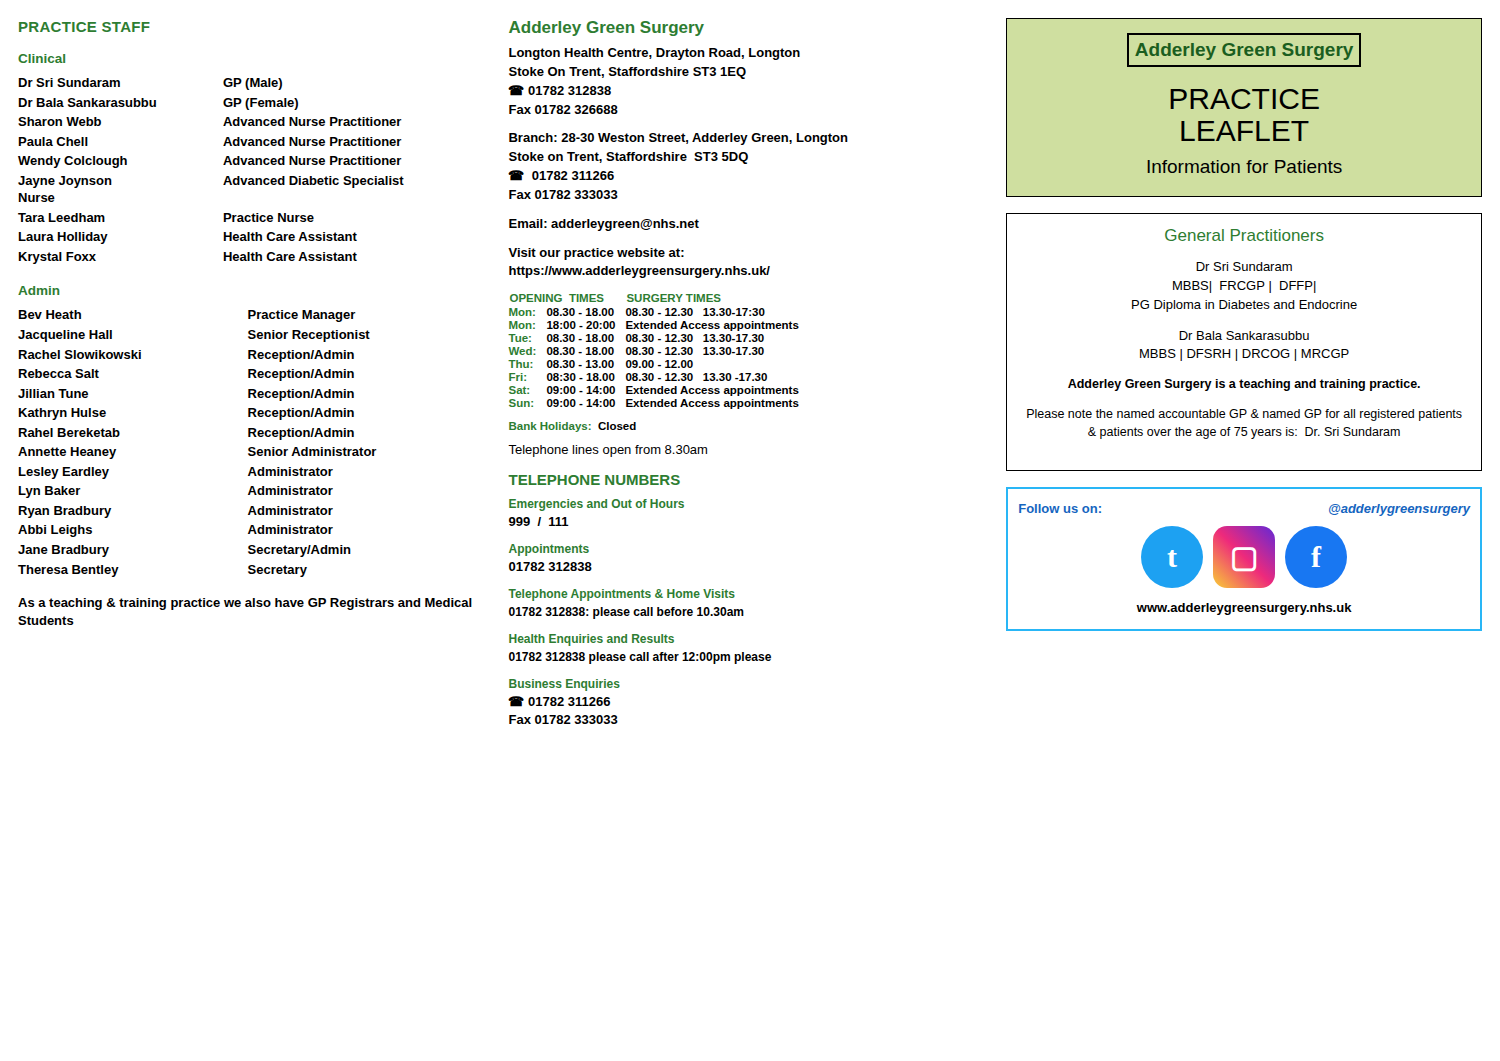PRACTICE STAFF
Clinical
| Dr Sri Sundaram | GP (Male) |
| Dr Bala Sankarasubbu | GP (Female) |
| Sharon Webb | Advanced Nurse Practitioner |
| Paula Chell | Advanced Nurse Practitioner |
| Wendy Colclough | Advanced Nurse Practitioner |
| Jayne Joynson Nurse | Advanced Diabetic Specialist |
| Tara Leedham | Practice Nurse |
| Laura Holliday | Health Care Assistant |
| Krystal Foxx | Health Care Assistant |
Admin
| Bev Heath | Practice Manager |
| Jacqueline Hall | Senior Receptionist |
| Rachel Slowikowski | Reception/Admin |
| Rebecca Salt | Reception/Admin |
| Jillian Tune | Reception/Admin |
| Kathryn Hulse | Reception/Admin |
| Rahel Bereketab | Reception/Admin |
| Annette Heaney | Senior Administrator |
| Lesley Eardley | Administrator |
| Lyn Baker | Administrator |
| Ryan Bradbury | Administrator |
| Abbi Leighs | Administrator |
| Jane Bradbury | Secretary/Admin |
| Theresa Bentley | Secretary |
As a teaching & training practice we also have GP Registrars and Medical Students
Adderley Green Surgery
Longton Health Centre, Drayton Road, Longton
Stoke On Trent, Staffordshire ST3 1EQ
01782 312838
Fax 01782 326688
Branch: 28-30 Weston Street, Adderley Green, Longton
Stoke on Trent, Staffordshire ST3 5DQ
☎ 01782 311266
Fax 01782 333033
Email: adderleygreen@nhs.net
Visit our practice website at: https://www.adderleygreensurgery.nhs.uk/
| OPENING TIMES | SURGERY TIMES |
| --- | --- |
| Mon: | 08.30 - 18.00 | 08.30 - 12.30 13.30-17:30 |
| Mon: | 18:00 - 20:00 | Extended Access appointments |
| Tue: | 08.30 - 18.00 | 08.30 - 12.30 13.30-17.30 |
| Wed: | 08.30 - 18.00 | 08.30 - 12.30 13.30-17.30 |
| Thu: | 08.30 - 13.00 | 09.00 - 12.00 |
| Fri: | 08:30 - 18.00 | 08.30 - 12.30 13.30 -17.30 |
| Sat: | 09:00 - 14:00 | Extended Access appointments |
| Sun: | 09:00 - 14:00 | Extended Access appointments |
Bank Holidays: Closed
Telephone lines open from 8.30am
TELEPHONE NUMBERS
Emergencies and Out of Hours 999 / 111
Appointments 01782 312838
Telephone Appointments & Home Visits 01782 312838: please call before 10.30am
Health Enquiries and Results 01782 312838 please call after 12:00pm please
Business Enquiries 01782 311266
Fax 01782 333033
Adderley Green Surgery
PRACTICE
LEAFLET
Information for Patients
General Practitioners
Dr Sri Sundaram
MBBS| FRCGP | DFFP|
PG Diploma in Diabetes and Endocrine
Dr Bala Sankarasubbu
MBBS | DFSRH | DRCOG | MRCGP
Adderley Green Surgery is a teaching and training practice.
Please note the named accountable GP & named GP for all registered patients & patients over the age of 75 years is: Dr. Sri Sundaram
Follow us on: @adderlygreensurgery
t
▢
f
www.adderleygreensurgery.nhs.uk